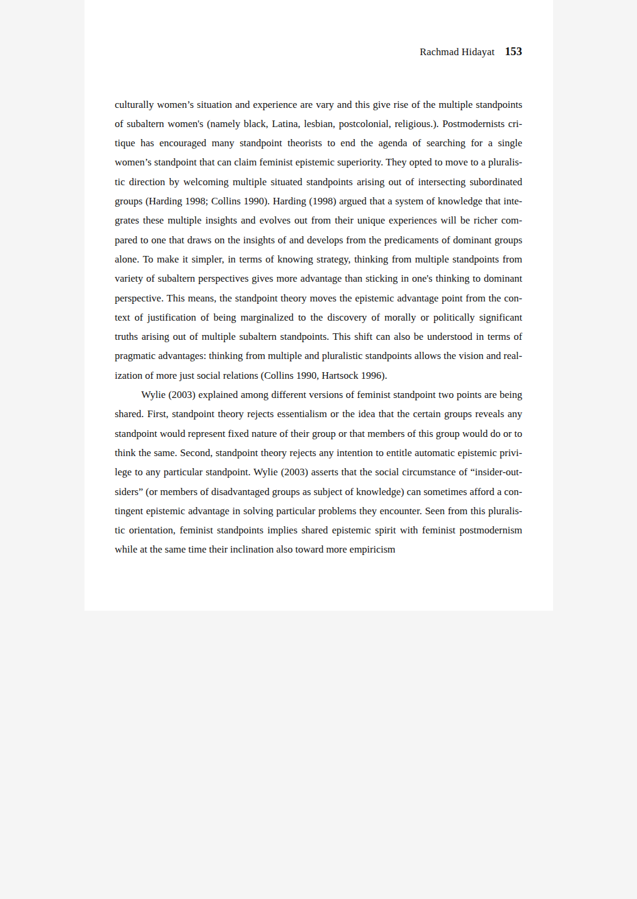Rachmad Hidayat 153
culturally women’s situation and experience are vary and this give rise of the multiple standpoints of subaltern women's (namely black, Latina, lesbian, postcolonial, religious.). Postmodernists critique has encouraged many standpoint theorists to end the agenda of searching for a single women’s standpoint that can claim feminist epistemic superiority. They opted to move to a pluralistic direction by welcoming multiple situated standpoints arising out of intersecting subordinated groups (Harding 1998; Collins 1990). Harding (1998) argued that a system of knowledge that integrates these multiple insights and evolves out from their unique experiences will be richer compared to one that draws on the insights of and develops from the predicaments of dominant groups alone. To make it simpler, in terms of knowing strategy, thinking from multiple standpoints from variety of subaltern perspectives gives more advantage than sticking in one's thinking to dominant perspective. This means, the standpoint theory moves the epistemic advantage point from the context of justification of being marginalized to the discovery of morally or politically significant truths arising out of multiple subaltern standpoints. This shift can also be understood in terms of pragmatic advantages: thinking from multiple and pluralistic standpoints allows the vision and realization of more just social relations (Collins 1990, Hartsock 1996).
Wylie (2003) explained among different versions of feminist standpoint two points are being shared. First, standpoint theory rejects essentialism or the idea that the certain groups reveals any standpoint would represent fixed nature of their group or that members of this group would do or to think the same. Second, standpoint theory rejects any intention to entitle automatic epistemic privilege to any particular standpoint. Wylie (2003) asserts that the social circumstance of “insider-outsiders” (or members of disadvantaged groups as subject of knowledge) can sometimes afford a contingent epistemic advantage in solving particular problems they encounter. Seen from this pluralistic orientation, feminist standpoints implies shared epistemic spirit with feminist postmodernism while at the same time their inclination also toward more empiricism